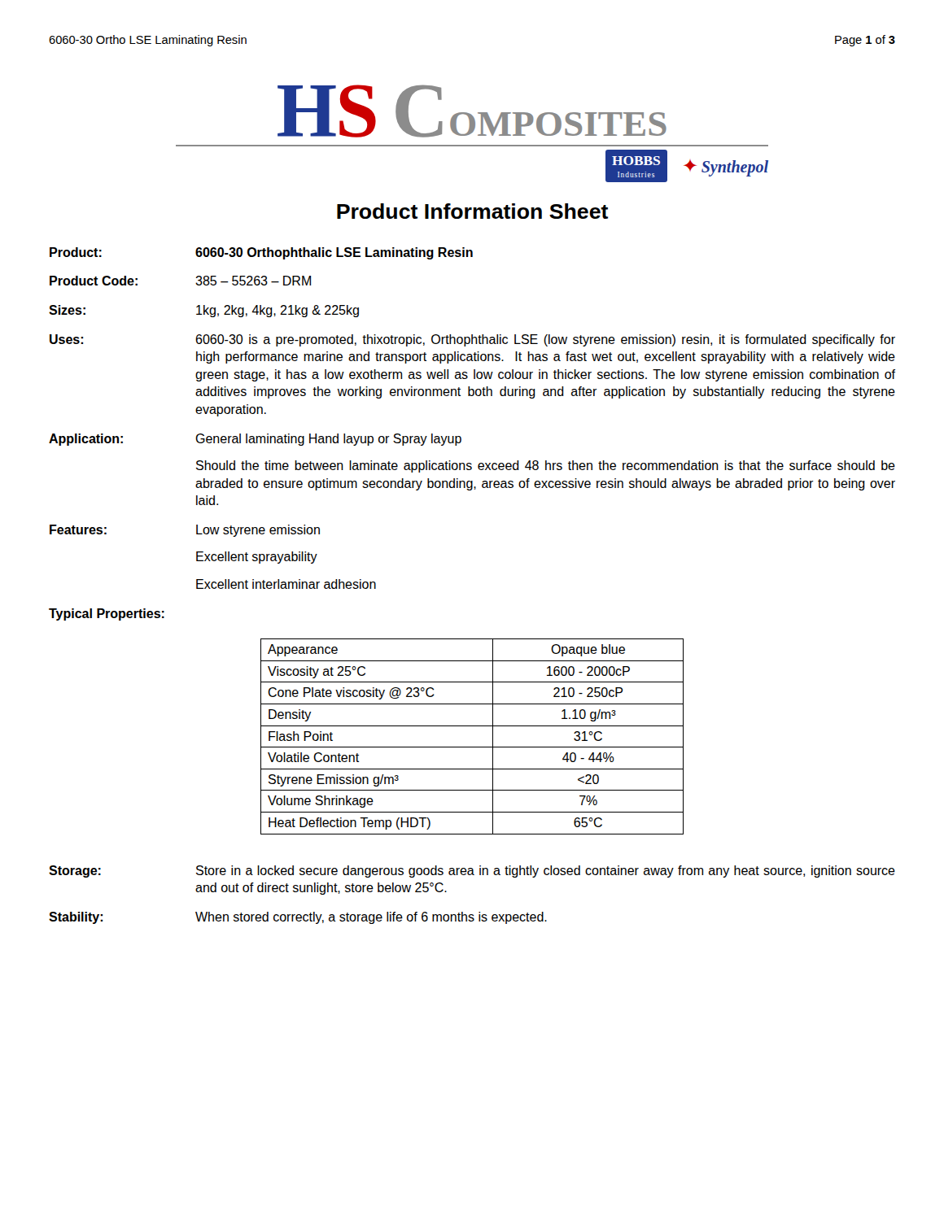6060-30 Ortho LSE Laminating Resin Page 1 of 3
HS C OMPOSITES
HOBBSIndustries ✦Synthepol
Product Information Sheet
| Product: | 6060-30 Orthophthalic LSE Laminating Resin |
| Product Code: | 385 – 55263 – DRM |
| Sizes: | 1kg, 2kg, 4kg, 21kg & 225kg |
| Uses: | 6060-30 is a pre-promoted, thixotropic, Orthophthalic LSE (low styrene emission) resin, it is formulated specifically for high performance marine and transport applications. It has a fast wet out, excellent sprayability with a relatively wide green stage, it has a low exotherm as well as low colour in thicker sections. The low styrene emission combination of additives improves the working environment both during and after application by substantially reducing the styrene evaporation. |
| Application: | General laminating Hand layup or Spray layup Should the time between laminate applications exceed 48 hrs then the recommendation is that the surface should be abraded to ensure optimum secondary bonding, areas of excessive resin should always be abraded prior to being over laid. |
| Features: | Low styrene emission Excellent sprayability Excellent interlaminar adhesion |
| Typical Properties: | |
| Appearance | Opaque blue |
| Viscosity at 25°C | 1600 - 2000cP |
| Cone Plate viscosity @ 23°C | 210 - 250cP |
| Density | 1.10 g/m³ |
| Flash Point | 31°C |
| Volatile Content | 40 - 44% |
| Styrene Emission g/m³ | <20 |
| Volume Shrinkage | 7% |
| Heat Deflection Temp (HDT) | 65°C |
| Storage: | Store in a locked secure dangerous goods area in a tightly closed container away from any heat source, ignition source and out of direct sunlight, store below 25°C. |
| Stability: | When stored correctly, a storage life of 6 months is expected. |